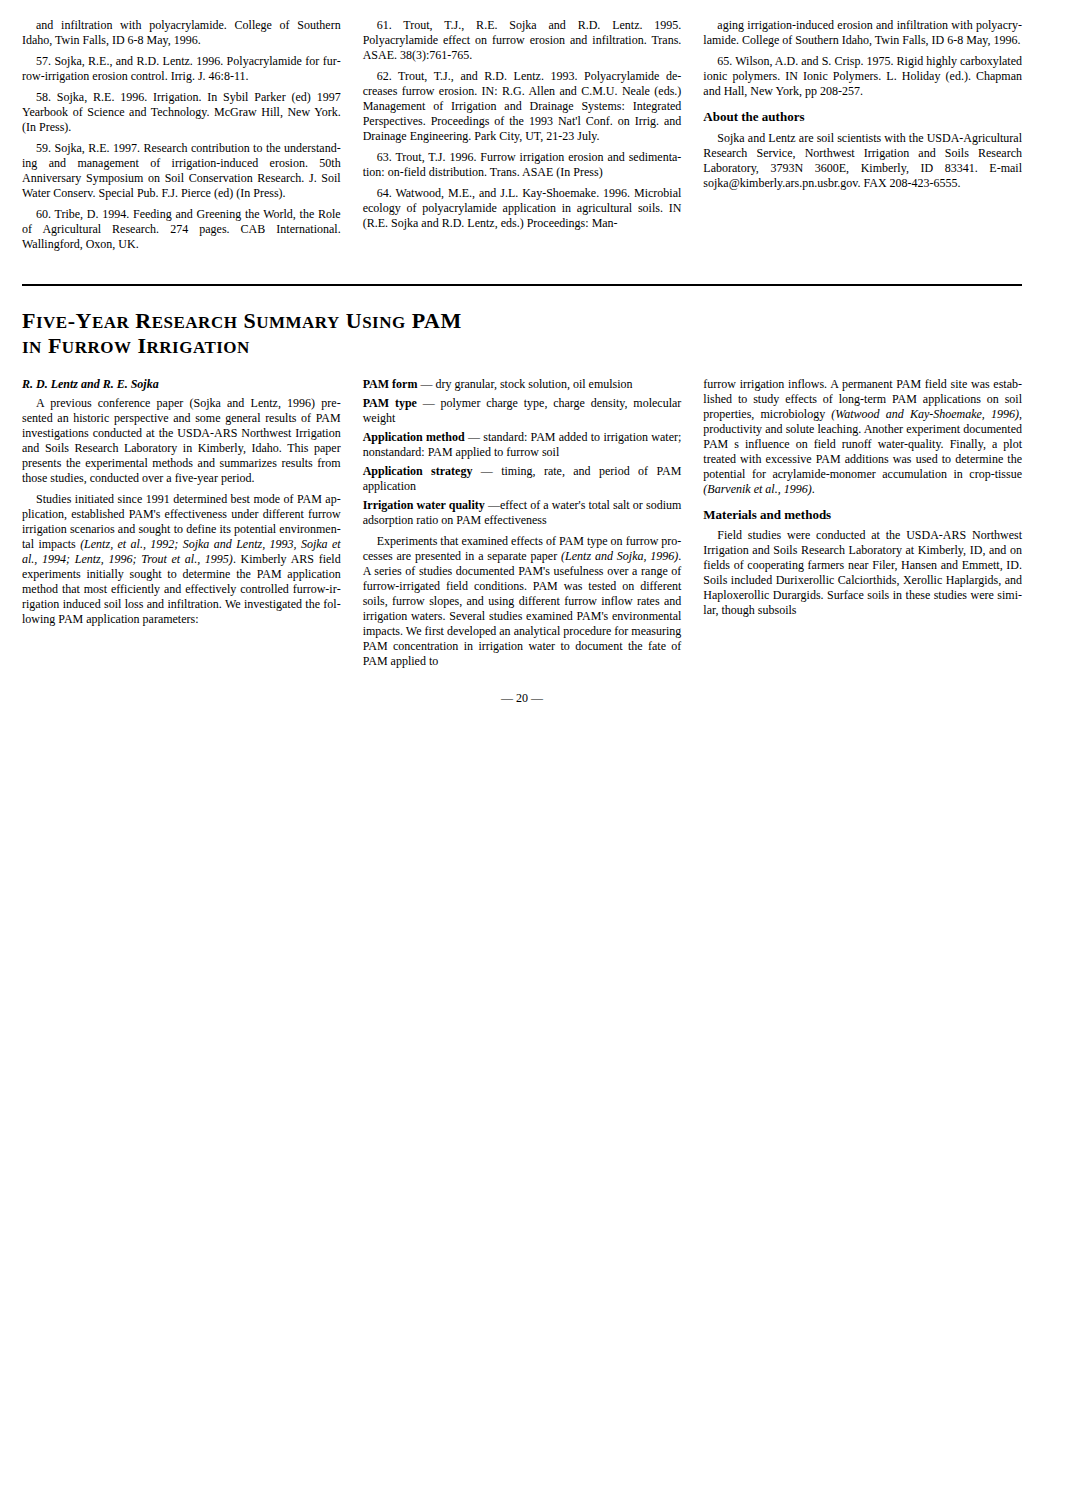and infiltration with polyacrylamide. College of Southern Idaho, Twin Falls, ID 6-8 May, 1996.
57. Sojka, R.E., and R.D. Lentz. 1996. Polyacrylamide for furrow-irrigation erosion control. Irrig. J. 46:8-11.
58. Sojka, R.E. 1996. Irrigation. In Sybil Parker (ed) 1997 Yearbook of Science and Technology. McGraw Hill, New York. (In Press).
59. Sojka, R.E. 1997. Research contribution to the understanding and management of irrigation-induced erosion. 50th Anniversary Symposium on Soil Conservation Research. J. Soil Water Conserv. Special Pub. F.J. Pierce (ed) (In Press).
60. Tribe, D. 1994. Feeding and Greening the World, the Role of Agricultural Research. 274 pages. CAB International. Wallingford, Oxon, UK.
61. Trout, T.J., R.E. Sojka and R.D. Lentz. 1995. Polyacrylamide effect on furrow erosion and infiltration. Trans. ASAE. 38(3):761-765.
62. Trout, T.J., and R.D. Lentz. 1993. Polyacrylamide decreases furrow erosion. IN: R.G. Allen and C.M.U. Neale (eds.) Management of Irrigation and Drainage Systems: Integrated Perspectives. Proceedings of the 1993 Nat'l Conf. on Irrig. and Drainage Engineering. Park City, UT, 21-23 July.
63. Trout, T.J. 1996. Furrow irrigation erosion and sedimentation: on-field distribution. Trans. ASAE (In Press)
64. Watwood, M.E., and J.L. Kay-Shoemake. 1996. Microbial ecology of polyacrylamide application in agricultural soils. IN (R.E. Sojka and R.D. Lentz, eds.) Proceedings: Man-
aging irrigation-induced erosion and infiltration with polyacrylamide. College of Southern Idaho, Twin Falls, ID 6-8 May, 1996.
65. Wilson, A.D. and S. Crisp. 1975. Rigid highly carboxylated ionic polymers. IN Ionic Polymers. L. Holiday (ed.). Chapman and Hall, New York, pp 208-257.
About the authors
Sojka and Lentz are soil scientists with the USDA-Agricultural Research Service, Northwest Irrigation and Soils Research Laboratory, 3793N 3600E, Kimberly, ID 83341. E-mail sojka@kimberly.ars.pn.usbr.gov. FAX 208-423-6555.
FIVE-YEAR RESEARCH SUMMARY USING PAM
IN FURROW IRRIGATION
R. D. Lentz and R. E. Sojka
A previous conference paper (Sojka and Lentz, 1996) presented an historic perspective and some general results of PAM investigations conducted at the USDA-ARS Northwest Irrigation and Soils Research Laboratory in Kimberly, Idaho. This paper presents the experimental methods and summarizes results from those studies, conducted over a five-year period.
Studies initiated since 1991 determined best mode of PAM application, established PAM's effectiveness under different furrow irrigation scenarios and sought to define its potential environmental impacts (Lentz, et al., 1992; Sojka and Lentz, 1993, Sojka et al., 1994; Lentz, 1996; Trout et al., 1995). Kimberly ARS field experiments initially sought to determine the PAM application method that most efficiently and effectively controlled furrow-irrigation induced soil loss and infiltration. We investigated the following PAM application parameters:
PAM form — dry granular, stock solution, oil emulsion
PAM type — polymer charge type, charge density, molecular weight
Application method — standard: PAM added to irrigation water; nonstandard: PAM applied to furrow soil
Application strategy — timing, rate, and period of PAM application
Irrigation water quality —effect of a water's total salt or sodium adsorption ratio on PAM effectiveness
Experiments that examined effects of PAM type on furrow processes are presented in a separate paper (Lentz and Sojka, 1996). A series of studies documented PAM's usefulness over a range of furrow-irrigated field conditions. PAM was tested on different soils, furrow slopes, and using different furrow inflow rates and irrigation waters. Several studies examined PAM's environmental impacts. We first developed an analytical procedure for measuring PAM concentration in irrigation water to document the fate of PAM applied to
furrow irrigation inflows. A permanent PAM field site was established to study effects of long-term PAM applications on soil properties, microbiology (Watwood and Kay-Shoemake, 1996), productivity and solute leaching. Another experiment documented PAM s influence on field runoff water-quality. Finally, a plot treated with excessive PAM additions was used to determine the potential for acrylamide-monomer accumulation in crop-tissue (Barvenik et al., 1996).
Materials and methods
Field studies were conducted at the USDA-ARS Northwest Irrigation and Soils Research Laboratory at Kimberly, ID, and on fields of cooperating farmers near Filer, Hansen and Emmett, ID. Soils included Durixerollic Calciorthids, Xerollic Haplargids, and Haploxerollic Durargids. Surface soils in these studies were similar, though subsoils
— 20 —